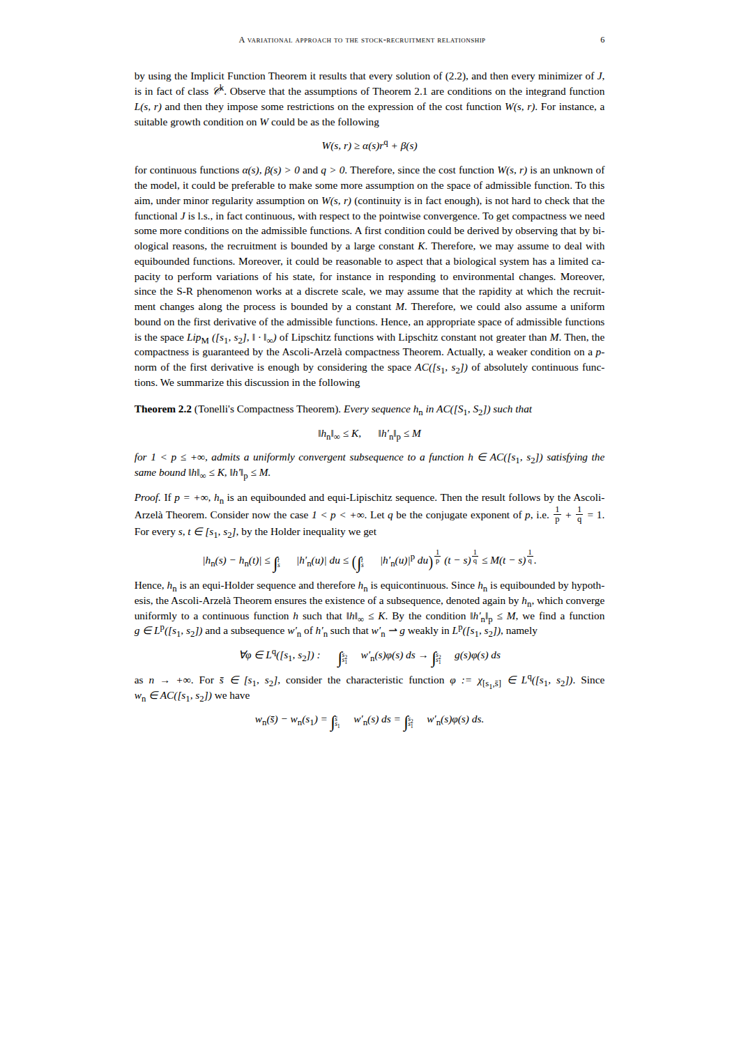A variational approach to the stock-recruitment relationship 6
by using the Implicit Function Theorem it results that every solution of (2.2), and then every minimizer of J, is in fact of class 𝒞k. Observe that the assumptions of Theorem 2.1 are conditions on the integrand function L(s, r) and then they impose some restrictions on the expression of the cost function W(s, r). For instance, a suitable growth condition on W could be as the following
W(s, r) ≥ α(s)rq + β(s)
for continuous functions α(s), β(s) > 0 and q > 0. Therefore, since the cost function W(s, r) is an unknown of the model, it could be preferable to make some more assumption on the space of admissible function. To this aim, under minor regularity assumption on W(s, r) (continuity is in fact enough), is not hard to check that the functional J is l.s., in fact continuous, with respect to the pointwise convergence. To get compactness we need some more conditions on the admissible functions. A first condition could be derived by observing that by biological reasons, the recruitment is bounded by a large constant K. Therefore, we may assume to deal with equibounded functions. Moreover, it could be reasonable to aspect that a biological system has a limited capacity to perform variations of his state, for instance in responding to environmental changes. Moreover, since the S-R phenomenon works at a discrete scale, we may assume that the rapidity at which the recruitment changes along the process is bounded by a constant M. Therefore, we could also assume a uniform bound on the first derivative of the admissible functions. Hence, an appropriate space of admissible functions is the space LipM ([s1, s2], ‖ · ‖∞) of Lipschitz functions with Lipschitz constant not greater than M. Then, the compactness is guaranteed by the Ascoli-Arzelà compactness Theorem. Actually, a weaker condition on a p-norm of the first derivative is enough by considering the space AC([s1, s2]) of absolutely continuous functions. We summarize this discussion in the following
Theorem 2.2 (Tonelli's Compactness Theorem). Every sequence hn in AC([S1, S2]) such that
‖hn‖∞ ≤ K, ‖h′n‖p ≤ M
for 1 < p ≤ +∞, admits a uniformly convergent subsequence to a function h ∈ AC([s1, s2]) satisfying the same bound ‖h‖∞ ≤ K, ‖h′‖p ≤ M.
Proof. If p = +∞, hn is an equibounded and equi-Lipischitz sequence. Then the result follows by the Ascoli-Arzelà Theorem. Consider now the case 1 < p < +∞. Let q be the conjugate exponent of p, i.e. 1 p + 1 q = 1. For every s, t ∈ [s1, s2], by the Holder inequality we get
|hn(s) − hn(t)| ≤ ∫ts|h′n(u)| du ≤ (∫ts|h′n(u)|p du)1 p (t − s)1 q ≤ M(t − s)1 q.
Hence, hn is an equi-Holder sequence and therefore hn is equicontinuous. Since hn is equibounded by hypothesis, the Ascoli-Arzelà Theorem ensures the existence of a subsequence, denoted again by hn, which converge uniformly to a continuous function h such that ‖h‖∞ ≤ K. By the condition ‖h′n‖p ≤ M, we find a function g ∈ Lp([s1, s2]) and a subsequence w′n of h′n such that w′n ⇀ g weakly in Lp([s1, s2]), namely
∀φ ∈ Lq([s1, s2]) : ∫s2 s1w′n(s)φ(s) ds → ∫s2 s1g(s)φ(s) ds
as n → +∞. For s̄ ∈ [s1, s2], consider the characteristic function φ := χ[s1,s̄] ∈ Lq([s1, s2]). Since wn ∈ AC([s1, s2]) we have
wn(s̄) − wn(s1) = ∫s̄s1w′n(s) ds = ∫s2 s1w′n(s)φ(s) ds.